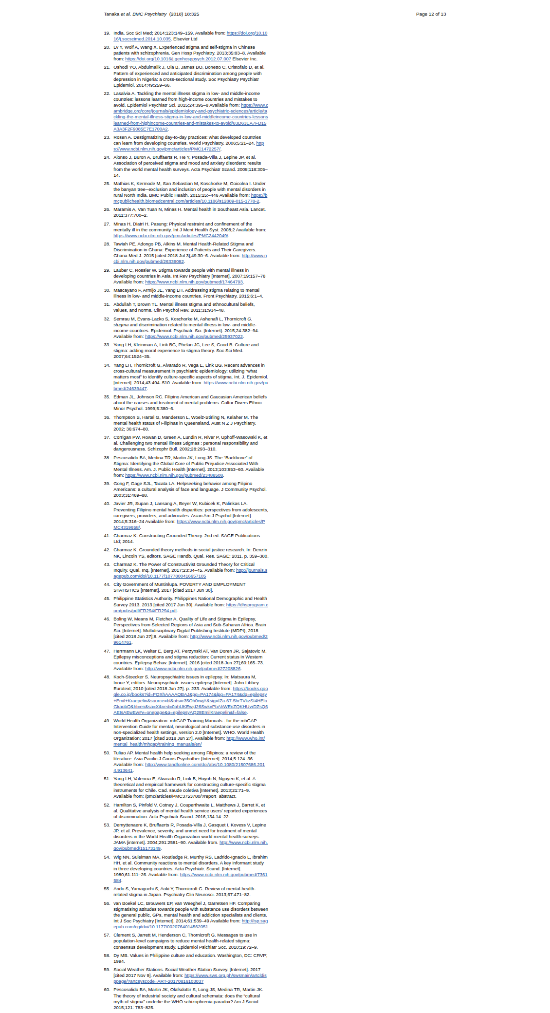Tanaka et al. BMC Psychiatry (2018) 18:325
Page 12 of 13
India. Soc Sci Med; 2014;123:149–159. Available from: https://doi.org/10.1016/j.socscimed.2014.10.035. Elsevier Ltd
Lv Y, Wolf A, Wang X. Experienced stigma and self-stigma in Chinese patients with schizophrenia. Gen Hosp Psychiatry. 2013;35:83–8. Available from: https://doi.org/10.1016/j.genhosppsych.2012.07.007 Elsevier Inc.
Oshodi YO, Abdulmalik J, Ola B, James BO, Bonetto C, Cristofalo D, et al. Pattern of experienced and anticipated discrimination among people with depression in Nigeria: a cross-sectional study. Soc Psychiatry Psychiatr Epidemiol. 2014;49:259–66.
Lasalvia A. Tackling the mental illness stigma in low- and middle-income countries: lessons learned from high-income countries and mistakes to avoid. Epidemiol Psychiatr Sci. 2015;24:395–8 Available from: https://www.cambridge.org/core/journals/epidemiology-and-psychiatric-sciences/article/tackling-the-mental-illness-stigma-in-low-and-middleincome-countries-lessonslearned-from-highincome-countries-and-mistakes-to-avoid/83D63EA7FD15A3A3F2F9085E7E1700A2.
Rosen A. Destigmatizing day-to-day practices: what developed countries can learn from developing countries. World Psychiatry. 2006;5:21–24. https://www.ncbi.nlm.nih.gov/pmc/articles/PMC1472257/.
Alonso J, Buron A, Bruffaerts R, He Y, Posada-Villa J, Lepine JP, et al. Association of perceived stigma and mood and anxiety disorders: results from the world mental health surveys. Acta Psychiatr Scand. 2008;118:305–14.
Mathias K, Kermode M, San Sebastian M, Koschorke M, Goicolea I. Under the banyan tree--exclusion and inclusion of people with mental disorders in rural North India. BMC Public Health. 2015;15:–446 Available from: https://bmcpublichealth.biomedcentral.com/articles/10.1186/s12889-015-1778-2.
Maramis A, Van Tuan N, Minas H. Mental health in Southeast Asia. Lancet. 2011;377:700–2.
Minas H, Diatri H. Pasung: Physical restraint and confinement of the mentally ill in the community. Int J Ment Health Syst. 2008;2 Available from: https://www.ncbi.nlm.nih.gov/pmc/articles/PMC2442049/.
Tawiah PE, Adongo PB, Aikins M. Mental Health-Related Stigma and Discrimination in Ghana: Experience of Patients and Their Caregivers. Ghana Med J. 2015 [cited 2018 Jul 3];49:30–6. Available from: http://www.ncbi.nlm.nih.gov/pubmed/26339082.
Lauber C, Rössler W. Stigma towards people with mental illness in developing countries in Asia. Int Rev Psychiatry [Internet]. 2007;19:157–78 Available from: https://www.ncbi.nlm.nih.gov/pubmed/17464793.
Mascayano F, Armijo JE, Yang LH. Addressing stigma relating to mental illness in low- and middle-income countries. Front Psychiatry. 2015;6:1–4.
Abdullah T, Brown TL. Mental illness stigma and ethnocultural beliefs, values, and norms. Clin Psychol Rev. 2011;31:934–48.
Semrau M, Evans-Lacko S, Koschorke M, Ashenafi L, Thornicroft G. stugma and discrimination related to mental illness in low- and middle-income countries. Epidemiol. Psychiatr. Sci. [Internet]. 2015;24:382–94. Available from: https://www.ncbi.nlm.nih.gov/pubmed/25937022.
Yang LH, Kleinman A, Link BG, Phelan JC, Lee S, Good B. Culture and stigma: adding moral experience to stigma theory. Soc Sci Med. 2007;64:1524–35.
Yang LH, Thornicroft G, Alvarado R, Vega E, Link BG. Recent advances in cross-cultural measurement in psychiatric epidemiology: utilizing “what matters most” to identify culture-specific aspects of stigma. Int. J. Epidemiol. [internet]. 2014;43:494–510. Available from. https://www.ncbi.nlm.nih.gov/pubmed/24639447.
Edman JL, Johnson RC. Filipino American and Caucasian American beliefs about the causes and treatment of mental problems. Cultur Divers Ethnic Minor Psychol. 1999;5:380–6.
Thompson S, Hartel G, Manderson L, Woelz-Stirling N, Kelaher M. The mental health status of Filipinas in Queensland. Aust N Z J Psychiatry. 2002; 36:674–80.
Corrigan PW, Rowan D, Green A, Lundin R, River P, Uphoff-Wasowski K, et al. Challenging two mental illness Stigmas : personal responsibility and dangerousness. Schizophr Bull. 2002;28:293–310.
Pescosolido BA, Medina TR, Martin JK, Long JS. The “Backbone” of Stigma: Identifying the Global Core of Public Prejudice Associated With Mental Illness. Am. J. Public Health [Internet]. 2013;103:853–60. Available from: https://www.ncbi.nlm.nih.gov/pubmed/23488508.
Gong F, Gage SJL, Tacata LA. Helpseeking behavior among Filipino Americans: a cultural analysis of face and language. J Community Psychol. 2003;31:469–88.
Javier JR, Supan J, Lansang A, Beyer W, Kubicek K, Palinkas LA. Preventing Filipino mental health disparities: perspectives from adolescents, caregivers, providers, and advocates. Asian Am J Psychol [Internet]. 2014;5:316–24 Available from: https://www.ncbi.nlm.nih.gov/pmc/articles/PMC4319658/.
Charmaz K. Constructing Grounded Theory. 2nd ed. SAGE Publications Ltd; 2014.
Charmaz K. Grounded theory methods in social justice research. In: Denzin NK, Lincoln YS, editors. SAGE Handb. Qual. Res. SAGE; 2011. p. 359–380.
Charmaz K. The Power of Constructivist Grounded Theory for Critical Inquiry. Qual. Inq. [Internet]. 2017;23:34–45. Available from: http://journals.sagepub.com/doi/10.1177/1077800416657105
City Government of Muntinlupa. POVERTY AND EMPLOYMENT STATISTICS [Internet]. 2017 [cited 2017 Jun 30].
Philippine Statistics Authority. Philippines National Demographic and Health Survey 2013. 2013 [cited 2017 Jun 30]. Available from: https://dhsprogram.com/pubs/pdf/FR294/FR294.pdf.
Boling W, Means M, Fletcher A. Quality of Life and Stigma in Epilepsy, Perspectives from Selected Regions of Asia and Sub-Saharan Africa. Brain Sci. [Internet]. Multidisciplinary Digital Publishing Institute (MDPI); 2018 [cited 2018 Jun 27];8. Available from: http://www.ncbi.nlm.nih.gov/pubmed/29614761.
Herrmann LK, Welter E, Berg AT, Perzynski AT, Van Doren JR, Sajatovic M. Epilepsy misconceptions and stigma reduction: Current status in Western countries. Epilepsy Behav. [Internet]. 2016 [cited 2018 Jun 27];60:165–73. Available from: http://www.ncbi.nlm.nih.gov/pubmed/27208826.
Koch-Stoecker S. Neuropsychiatric issues in epilepsy. In: Matsuura M, Inoue Y, editors. Neuropsychiatr. issues epilepsy [Internet]. John Libbey Eurotext; 2010 [cited 2018 Jun 27]. p. 233. Available from: https://books.google.co.jp/books?id=FQXhAAAAQBAJ&pg=PA174&lpg=PA174&dq=epilepsy+Emil+Kraepelin&source=bl&ots=r35Oh0rwjA&sig=IZa-67-5hrTVkzSI4HEloGkaobQ&hl=en&sa=X&ved=0ahUKEwjd26SwkvPbAhWEnZQKHUvrDZsQ6AEIsAEwEw#v=onepage&q=epilepsyAQ28EmilKraepelin&f=false.
World Health Organization. mhGAP Training Manuals - for the mhGAP Intervention Guide for mental, neurological and substance use disorders in non-specialized health settings, version 2.0 [Internet]. WHO. World Health Organization; 2017 [cited 2018 Jun 27]. Available from: http://www.who.int/mental_health/mhgap/training_manuals/en/
Tuliao AP. Mental health help seeking among Filipinos: a review of the literature. Asia Pacific J Couns Psychother [Internet]. 2014;5:124–36 Available from: http://www.tandfonline.com/doi/abs/10.1080/21507686.2014.913641.
Yang LH, Valencia E, Alvarado R, Link B, Huynh N, Nguyen K, et al. A theoretical and empirical framework for constructing culture-specific stigma instruments for Chile. Cad. saude coletiva [Internet]. 2013;21:71–9. Available from: /pmc/articles/PMC3753780/?report=abstract.
Hamilton S, Pinfold V, Cotney J, Couperthwaite L, Matthews J, Barret K, et al. Qualitative analysis of mental health service users’ reported experiences of discrimination. Acta Psychiatr Scand. 2016;134:14–22.
Demyttenaere K, Bruffaerts R, Posada-Villa J, Gasquet I, Kovess V, Lepine JP, et al. Prevalence, severity, and unmet need for treatment of mental disorders in the World Health Organization world mental health surveys. JAMA [internet]. 2004;291:2581–90. Available from. http://www.ncbi.nlm.nih.gov/pubmed/15173149.
Wig NN, Suleiman MA, Routledge R, Murthy RS, Ladrido-Ignacio L, Ibrahim HH, et al. Community reactions to mental disorders. A key informant study in three developing countries. Acta Psychiatr. Scand. [Internet]. 1980;61:111–26. Available from: https://www.ncbi.nlm.nih.gov/pubmed/7361584.
Ando S, Yamaguchi S, Aoki Y, Thornicroft G. Review of mental-health-related stigma in Japan. Psychiatry Clin Neurosci. 2013;67:471–82.
van Boekel LC, Brouwers EP, van Weeghel J, Garretsen HF. Comparing stigmatising attitudes towards people with substance use disorders between the general public, GPs, mental health and addiction specialists and clients. Int J Soc Psychiatry [Internet]. 2014;61:539–49 Available from: http://isp.sagepub.com/cgi/doi/10.1177/0020764014562051.
Clement S, Jarrett M, Henderson C, Thornicroft G. Messages to use in population-level campaigns to reduce mental health-related stigma: consensus development study. Epidemiol Psichiatr Soc. 2010;19:72–9.
Dy MB. Values in Philippine culture and education. Washington, DC: CRVP; 1994.
Social Weather Stations. Social Weather Station Survey. [Internet]. 2017 [cited 2017 Nov 9]. Available from: https://www.sws.org.ph/swsmain/artcldisppage/?artcsyscode=ART-20170816103037
Pescosolido BA, Martin JK, Olafsdottir S, Long JS, Medina TR, Martin JK. The theory of industrial society and cultural schemata: does the “cultural myth of stigma” underlie the WHO schizophrenia paradox? Am J Sociol. 2015;121: 783–825.